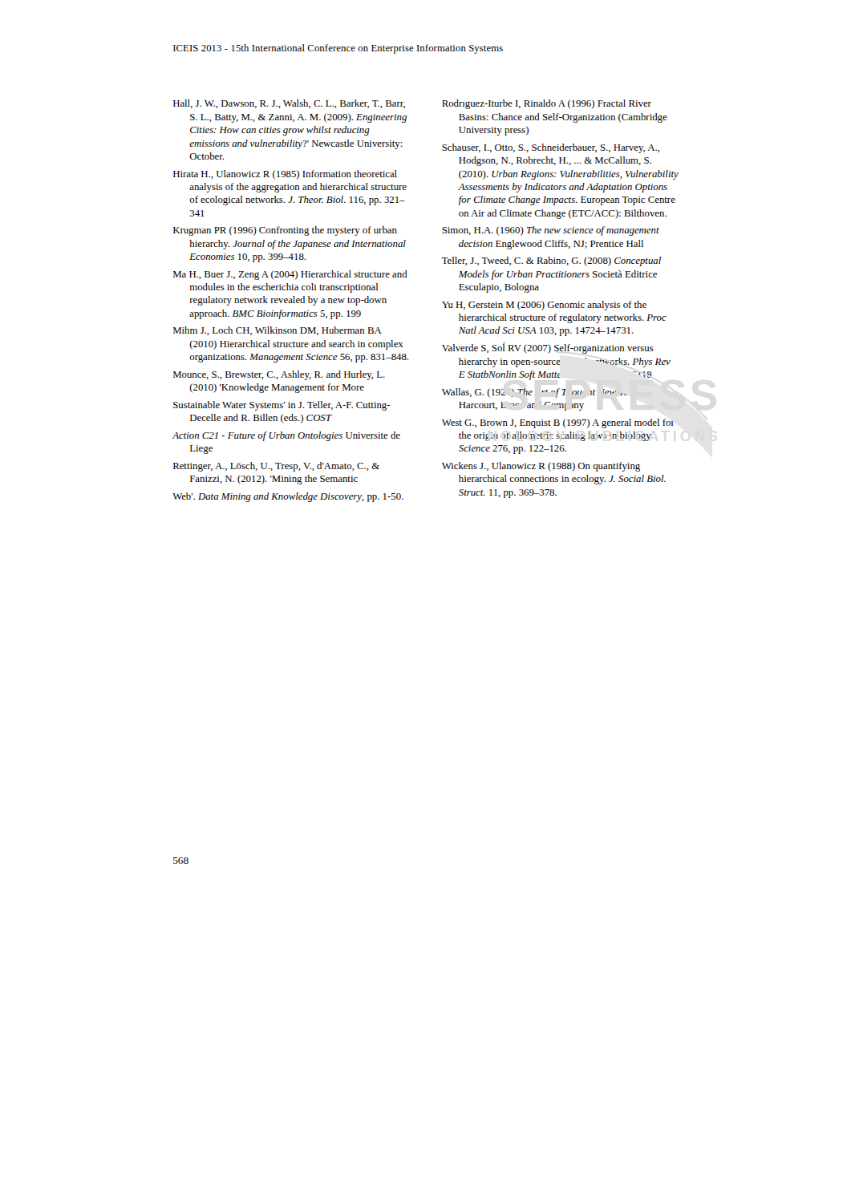ICEIS 2013 - 15th International Conference on Enterprise Information Systems
SEPRESS
NOLOGY PUBLICATIONS
Hall, J. W., Dawson, R. J., Walsh, C. L., Barker, T., Barr, S. L., Batty, M., & Zanni, A. M. (2009). Engineering Cities: How can cities grow whilst reducing emissions and vulnerability?' Newcastle University: October.
Hirata H., Ulanowicz R (1985) Information theoretical analysis of the aggregation and hierarchical structure of ecological networks. J. Theor. Biol. 116, pp. 321–341
Krugman PR (1996) Confronting the mystery of urban hierarchy. Journal of the Japanese and International Economies 10, pp. 399–418.
Ma H., Buer J., Zeng A (2004) Hierarchical structure and modules in the escherichia coli transcriptional regulatory network revealed by a new top-down approach. BMC Bioinformatics 5, pp. 199
Mihm J., Loch CH, Wilkinson DM, Huberman BA (2010) Hierarchical structure and search in complex organizations. Management Science 56, pp. 831–848.
Mounce, S., Brewster, C., Ashley, R. and Hurley, L. (2010) 'Knowledge Management for More
Sustainable Water Systems' in J. Teller, A-F. Cutting-Decelle and R. Billen (eds.) COST
Action C21 - Future of Urban Ontologies Universite de Liege
Rettinger, A., Lösch, U., Tresp, V., d'Amato, C., & Fanizzi, N. (2012). 'Mining the Semantic
Web'. Data Mining and Knowledge Discovery, pp. 1-50.
Rodrıguez-Iturbe I, Rinaldo A (1996) Fractal River Basins: Chance and Self-Organization (Cambridge University press)
Schauser, I., Otto, S., Schneiderbauer, S., Harvey, A., Hodgson, N., Robrecht, H., ... & McCallum, S. (2010). Urban Regions: Vulnerabilities, Vulnerability Assessments by Indicators and Adaptation Options for Climate Change Impacts. European Topic Centre on Air ad Climate Change (ETC/ACC): Bilthoven.
Simon, H.A. (1960) The new science of management decision Englewood Cliffs, NJ; Prentice Hall
Teller, J., Tweed, C. & Rabino, G. (2008) Conceptual Models for Urban Practitioners Società Editrice Esculapio, Bologna
Yu H, Gerstein M (2006) Genomic analysis of the hierarchical structure of regulatory networks. Proc Natl Acad Sci USA 103, pp. 14724–14731.
Valverde S, Soĺ RV (2007) Self-organization versus hierarchy in open-source social networks. Phys Rev E StatbNonlin Soft Matter Phys 76, pp. 046118
Wallas, G. (1926) The Art of Thought New York, Harcourt, Brace and Company
West G., Brown J, Enquist B (1997) A general model for the origin of allometric scaling laws in biology. Science 276, pp. 122–126.
Wickens J., Ulanowicz R (1988) On quantifying hierarchical connections in ecology. J. Social Biol. Struct. 11, pp. 369–378.
568